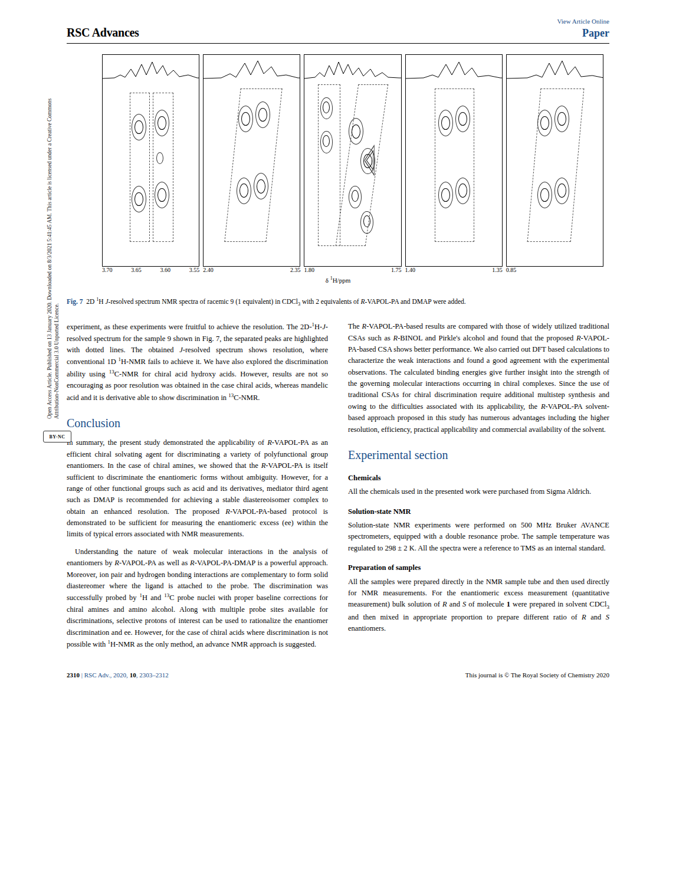View Article Online
RSC Advances
Paper
Open Access Article. Published on 13 January 2020. Downloaded on 8/3/2021 5:41:45 AM. This article is licensed under a Creative Commons Attribution-NonCommercial 3.0 Unported Licence.
BY-NC
-15
-10
-5
0
5
10
15
J /Hz
3.703.653.603.55
2.402.35
1.801.75
1.401.35
0.85
δ 1H/ppm
Fig. 7 2D 1H J-resolved spectrum NMR spectra of racemic 9 (1 equivalent) in CDCl3 with 2 equivalents of R-VAPOL-PA and DMAP were added.
experiment, as these experiments were fruitful to achieve the resolution. The 2D-1H-J-resolved spectrum for the sample 9 shown in Fig. 7, the separated peaks are highlighted with dotted lines. The obtained J-resolved spectrum shows resolution, where conventional 1D 1H-NMR fails to achieve it. We have also explored the discrimination ability using 13C-NMR for chiral acid hydroxy acids. However, results are not so encouraging as poor resolution was obtained in the case chiral acids, whereas mandelic acid and it is derivative able to show discrimination in 13C-NMR.
Conclusion
In summary, the present study demonstrated the applicability of R-VAPOL-PA as an efficient chiral solvating agent for discriminating a variety of polyfunctional group enantiomers. In the case of chiral amines, we showed that the R-VAPOL-PA is itself sufficient to discriminate the enantiomeric forms without ambiguity. However, for a range of other functional groups such as acid and its derivatives, mediator third agent such as DMAP is recommended for achieving a stable diastereoisomer complex to obtain an enhanced resolution. The proposed R-VAPOL-PA-based protocol is demonstrated to be sufficient for measuring the enantiomeric excess (ee) within the limits of typical errors associated with NMR measurements.
Understanding the nature of weak molecular interactions in the analysis of enantiomers by R-VAPOL-PA as well as R-VAPOL-PA-DMAP is a powerful approach. Moreover, ion pair and hydrogen bonding interactions are complementary to form solid diastereomer where the ligand is attached to the probe. The discrimination was successfully probed by 1H and 13C probe nuclei with proper baseline corrections for chiral amines and amino alcohol. Along with multiple probe sites available for discriminations, selective protons of interest can be used to rationalize the enantiomer discrimination and ee. However, for the case of chiral acids where discrimination is not possible with 1H-NMR as the only method, an advance NMR approach is suggested.
The R-VAPOL-PA-based results are compared with those of widely utilized traditional CSAs such as R-BINOL and Pirkle's alcohol and found that the proposed R-VAPOL-PA-based CSA shows better performance. We also carried out DFT based calculations to characterize the weak interactions and found a good agreement with the experimental observations. The calculated binding energies give further insight into the strength of the governing molecular interactions occurring in chiral complexes. Since the use of traditional CSAs for chiral discrimination require additional multistep synthesis and owing to the difficulties associated with its applicability, the R-VAPOL-PA solvent-based approach proposed in this study has numerous advantages including the higher resolution, efficiency, practical applicability and commercial availability of the solvent.
Experimental section
Chemicals
All the chemicals used in the presented work were purchased from Sigma Aldrich.
Solution-state NMR
Solution-state NMR experiments were performed on 500 MHz Bruker AVANCE spectrometers, equipped with a double resonance probe. The sample temperature was regulated to 298 ± 2 K. All the spectra were a reference to TMS as an internal standard.
Preparation of samples
All the samples were prepared directly in the NMR sample tube and then used directly for NMR measurements. For the enantiomeric excess measurement (quantitative measurement) bulk solution of R and S of molecule 1 were prepared in solvent CDCl3 and then mixed in appropriate proportion to prepare different ratio of R and S enantiomers.
2310 | RSC Adv., 2020, 10, 2303–2312
This journal is © The Royal Society of Chemistry 2020